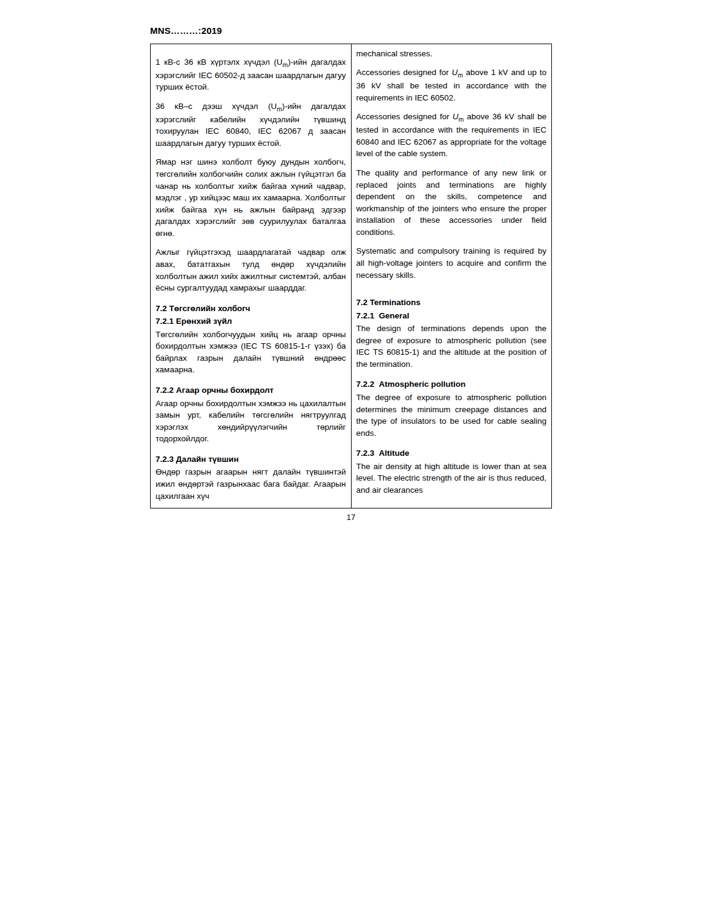MNS………:2019
| 1 кВ-с 36 кВ хүртэлх хүчдэл (U m )-ийн дагалдах хэрэгслийг IEC 60502-д заасан шаардлагын дагуу турших ёстой. 36 кВ–с дээш хүчдэл (U m )-ийн дагалдах хэрэгслийг кабелийн хүчдэлийн түвшинд тохируулан IEC 60840, IEC 62067 д заасан шаардлагын дагуу турших ёстой. Ямар нэг шинэ холболт буюу дундын холбогч, төгсгөлийн холбогчийн солих ажлын гүйцэтгэл ба чанар нь холболтыг хийж байгаа хүний чадвар, мэдлэг , ур хийцээс маш их хамаарна. Холболтыг хийж байгаа хүн нь ажлын байранд эдгээр дагалдах хэрэгслийг зөв суурилуулах баталгаа өгнө. Ажлыг гүйцэтгэхэд шаардлагатай чадвар олж авах, батaтгахын тулд өндөр хүчдэлийн холболтын ажил хийх ажилтныг системтэй, албан ёсны сургалтуудад хамрахыг шаарддаг. 7.2 Төгсгөлийн холбогч 7.2.1 Ерөнхий зүйл Төгсгөлийн холбогчуудын хийц нь агаар орчны бохирдолтын хэмжээ (IEC TS 60815-1-г үзэх) ба байрлах газрын далайн түвшний өндрөөс хамаарна. 7.2.2 Агаар орчны бохирдолт Агаар орчны бохирдолтын хэмжээ нь цахилалтын замын урт, кабелийн төгсгөлийн нягтруулгад хэрэглэх хөндийрүүлэгчийн төрлийг тодорхойлдог. 7.2.3 Далайн түвшин Өндөр газрын агаарын нягт далайн түвшинтэй ижил өндөртэй газрынхаас бага байдаг. Агаарын цахилгаан хүч | mechanical stresses. Accessories designed for U m above 1 kV and up to 36 kV shall be tested in accordance with the requirements in IEC 60502. Accessories designed for U m above 36 kV shall be tested in accordance with the requirements in IEC 60840 and IEC 62067 as appropriate for the voltage level of the cable system. The quality and performance of any new link or replaced joints and terminations are highly dependent on the skills, competence and workmanship of the jointers who ensure the proper installation of these accessories under field conditions. Systematic and compulsory training is required by all high-voltage jointers to acquire and confirm the necessary skills. 7.2 Terminations 7.2.1 General The design of terminations depends upon the degree of exposure to atmospheric pollution (see IEC TS 60815-1) and the altitude at the position of the termination. 7.2.2 Atmospheric pollution The degree of exposure to atmospheric pollution determines the minimum creepage distances and the type of insulators to be used for cable sealing ends. 7.2.3 Altitude The air density at high altitude is lower than at sea level. The electric strength of the air is thus reduced, and air clearances |
17